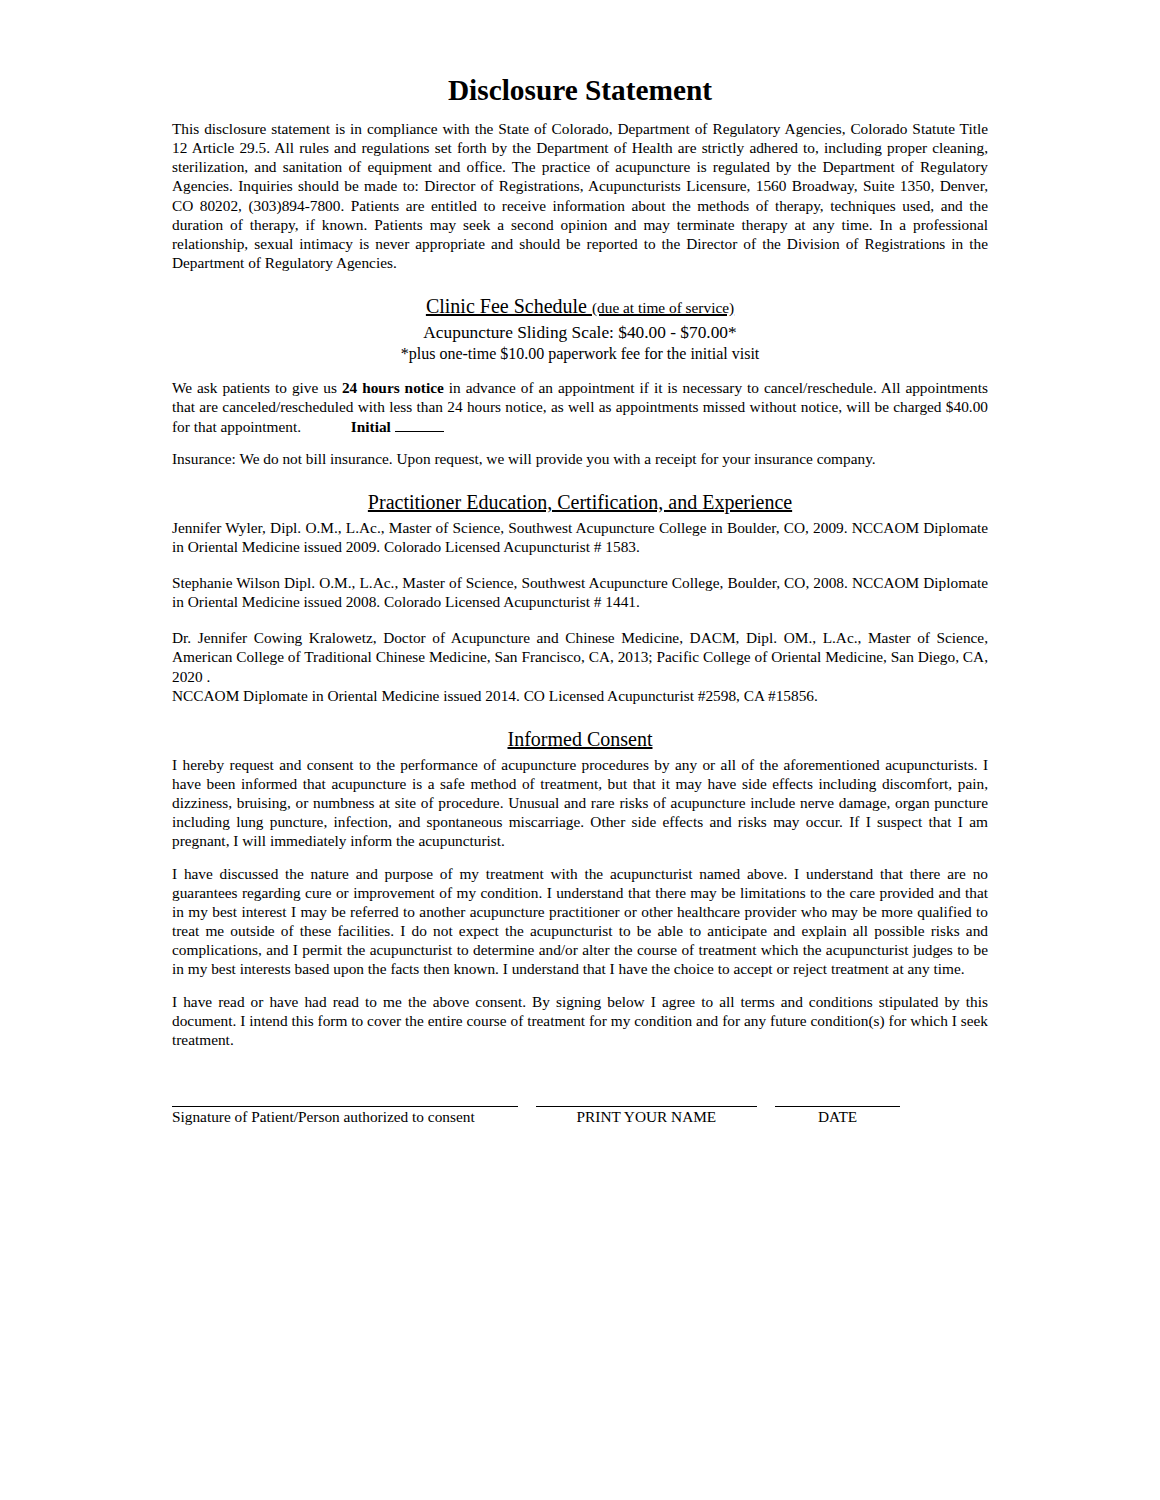Disclosure Statement
This disclosure statement is in compliance with the State of Colorado, Department of Regulatory Agencies, Colorado Statute Title 12 Article 29.5. All rules and regulations set forth by the Department of Health are strictly adhered to, including proper cleaning, sterilization, and sanitation of equipment and office. The practice of acupuncture is regulated by the Department of Regulatory Agencies. Inquiries should be made to: Director of Registrations, Acupuncturists Licensure, 1560 Broadway, Suite 1350, Denver, CO 80202, (303)894-7800. Patients are entitled to receive information about the methods of therapy, techniques used, and the duration of therapy, if known. Patients may seek a second opinion and may terminate therapy at any time. In a professional relationship, sexual intimacy is never appropriate and should be reported to the Director of the Division of Registrations in the Department of Regulatory Agencies.
Clinic Fee Schedule (due at time of service)
Acupuncture Sliding Scale: $40.00 - $70.00*
*plus one-time $10.00 paperwork fee for the initial visit
We ask patients to give us 24 hours notice in advance of an appointment if it is necessary to cancel/reschedule. All appointments that are canceled/rescheduled with less than 24 hours notice, as well as appointments missed without notice, will be charged $40.00 for that appointment. Initial
Insurance: We do not bill insurance. Upon request, we will provide you with a receipt for your insurance company.
Practitioner Education, Certification, and Experience
Jennifer Wyler, Dipl. O.M., L.Ac., Master of Science, Southwest Acupuncture College in Boulder, CO, 2009. NCCAOM Diplomate in Oriental Medicine issued 2009. Colorado Licensed Acupuncturist # 1583.
Stephanie Wilson Dipl. O.M., L.Ac., Master of Science, Southwest Acupuncture College, Boulder, CO, 2008. NCCAOM Diplomate in Oriental Medicine issued 2008. Colorado Licensed Acupuncturist # 1441.
Dr. Jennifer Cowing Kralowetz, Doctor of Acupuncture and Chinese Medicine, DACM, Dipl. OM., L.Ac., Master of Science, American College of Traditional Chinese Medicine, San Francisco, CA, 2013; Pacific College of Oriental Medicine, San Diego, CA, 2020 .
NCCAOM Diplomate in Oriental Medicine issued 2014. CO Licensed Acupuncturist #2598, CA #15856.
Informed Consent
I hereby request and consent to the performance of acupuncture procedures by any or all of the aforementioned acupuncturists. I have been informed that acupuncture is a safe method of treatment, but that it may have side effects including discomfort, pain, dizziness, bruising, or numbness at site of procedure. Unusual and rare risks of acupuncture include nerve damage, organ puncture including lung puncture, infection, and spontaneous miscarriage. Other side effects and risks may occur. If I suspect that I am pregnant, I will immediately inform the acupuncturist.
I have discussed the nature and purpose of my treatment with the acupuncturist named above. I understand that there are no guarantees regarding cure or improvement of my condition. I understand that there may be limitations to the care provided and that in my best interest I may be referred to another acupuncture practitioner or other healthcare provider who may be more qualified to treat me outside of these facilities. I do not expect the acupuncturist to be able to anticipate and explain all possible risks and complications, and I permit the acupuncturist to determine and/or alter the course of treatment which the acupuncturist judges to be in my best interests based upon the facts then known. I understand that I have the choice to accept or reject treatment at any time.
I have read or have had read to me the above consent. By signing below I agree to all terms and conditions stipulated by this document. I intend this form to cover the entire course of treatment for my condition and for any future condition(s) for which I seek treatment.
Signature of Patient/Person authorized to consent
PRINT YOUR NAME
DATE